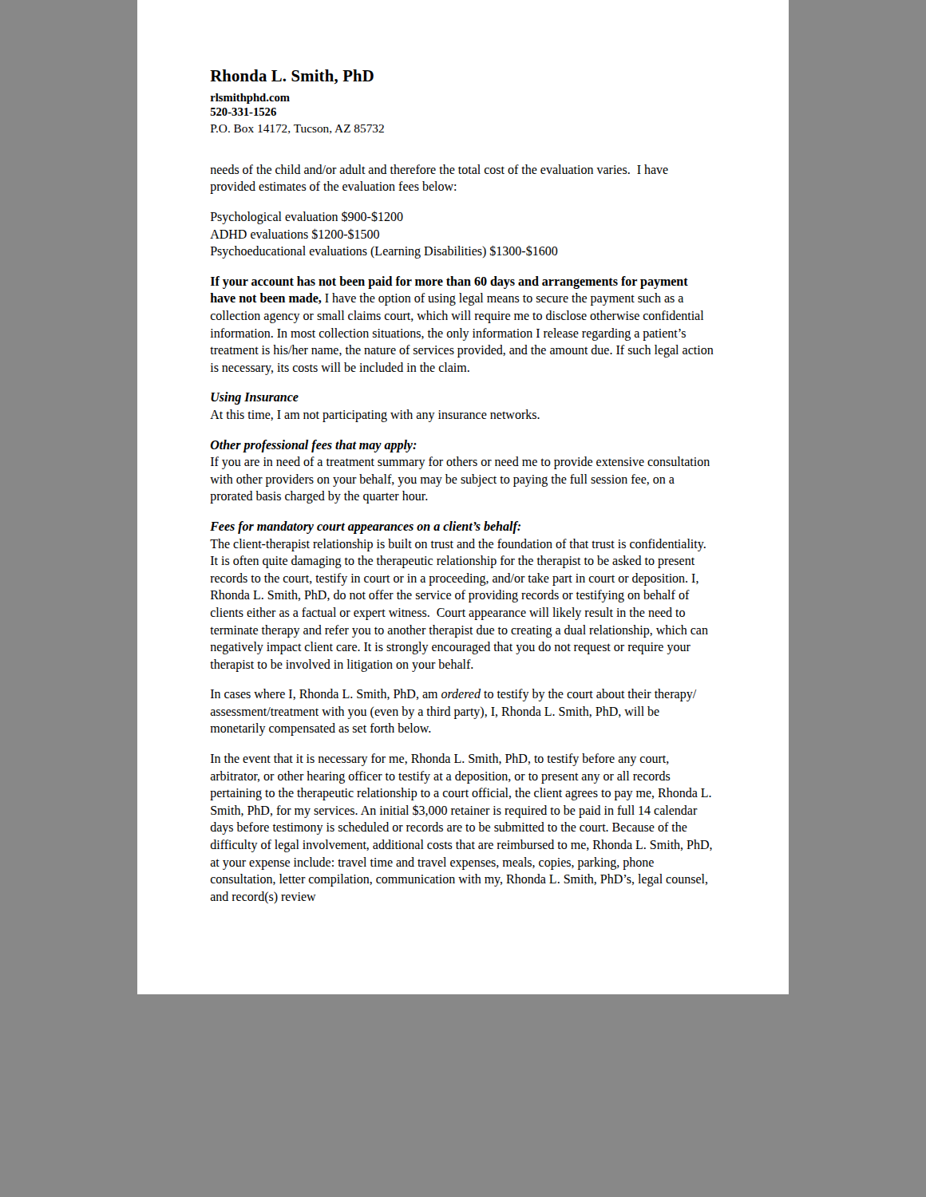Rhonda L. Smith, PhD
rlsmithphd.com
520-331-1526
P.O. Box 14172, Tucson, AZ 85732
needs of the child and/or adult and therefore the total cost of the evaluation varies. I have provided estimates of the evaluation fees below:
Psychological evaluation $900-$1200
ADHD evaluations $1200-$1500
Psychoeducational evaluations (Learning Disabilities) $1300-$1600
If your account has not been paid for more than 60 days and arrangements for payment have not been made, I have the option of using legal means to secure the payment such as a collection agency or small claims court, which will require me to disclose otherwise confidential information. In most collection situations, the only information I release regarding a patient’s treatment is his/her name, the nature of services provided, and the amount due. If such legal action is necessary, its costs will be included in the claim.
Using Insurance
At this time, I am not participating with any insurance networks.
Other professional fees that may apply:
If you are in need of a treatment summary for others or need me to provide extensive consultation with other providers on your behalf, you may be subject to paying the full session fee, on a prorated basis charged by the quarter hour.
Fees for mandatory court appearances on a client’s behalf:
The client-therapist relationship is built on trust and the foundation of that trust is confidentiality. It is often quite damaging to the therapeutic relationship for the therapist to be asked to present records to the court, testify in court or in a proceeding, and/or take part in court or deposition. I, Rhonda L. Smith, PhD, do not offer the service of providing records or testifying on behalf of clients either as a factual or expert witness. Court appearance will likely result in the need to terminate therapy and refer you to another therapist due to creating a dual relationship, which can negatively impact client care. It is strongly encouraged that you do not request or require your therapist to be involved in litigation on your behalf.
In cases where I, Rhonda L. Smith, PhD, am ordered to testify by the court about their therapy/ assessment/treatment with you (even by a third party), I, Rhonda L. Smith, PhD, will be monetarily compensated as set forth below.
In the event that it is necessary for me, Rhonda L. Smith, PhD, to testify before any court, arbitrator, or other hearing officer to testify at a deposition, or to present any or all records pertaining to the therapeutic relationship to a court official, the client agrees to pay me, Rhonda L. Smith, PhD, for my services. An initial $3,000 retainer is required to be paid in full 14 calendar days before testimony is scheduled or records are to be submitted to the court. Because of the difficulty of legal involvement, additional costs that are reimbursed to me, Rhonda L. Smith, PhD, at your expense include: travel time and travel expenses, meals, copies, parking, phone consultation, letter compilation, communication with my, Rhonda L. Smith, PhD’s, legal counsel, and record(s) review